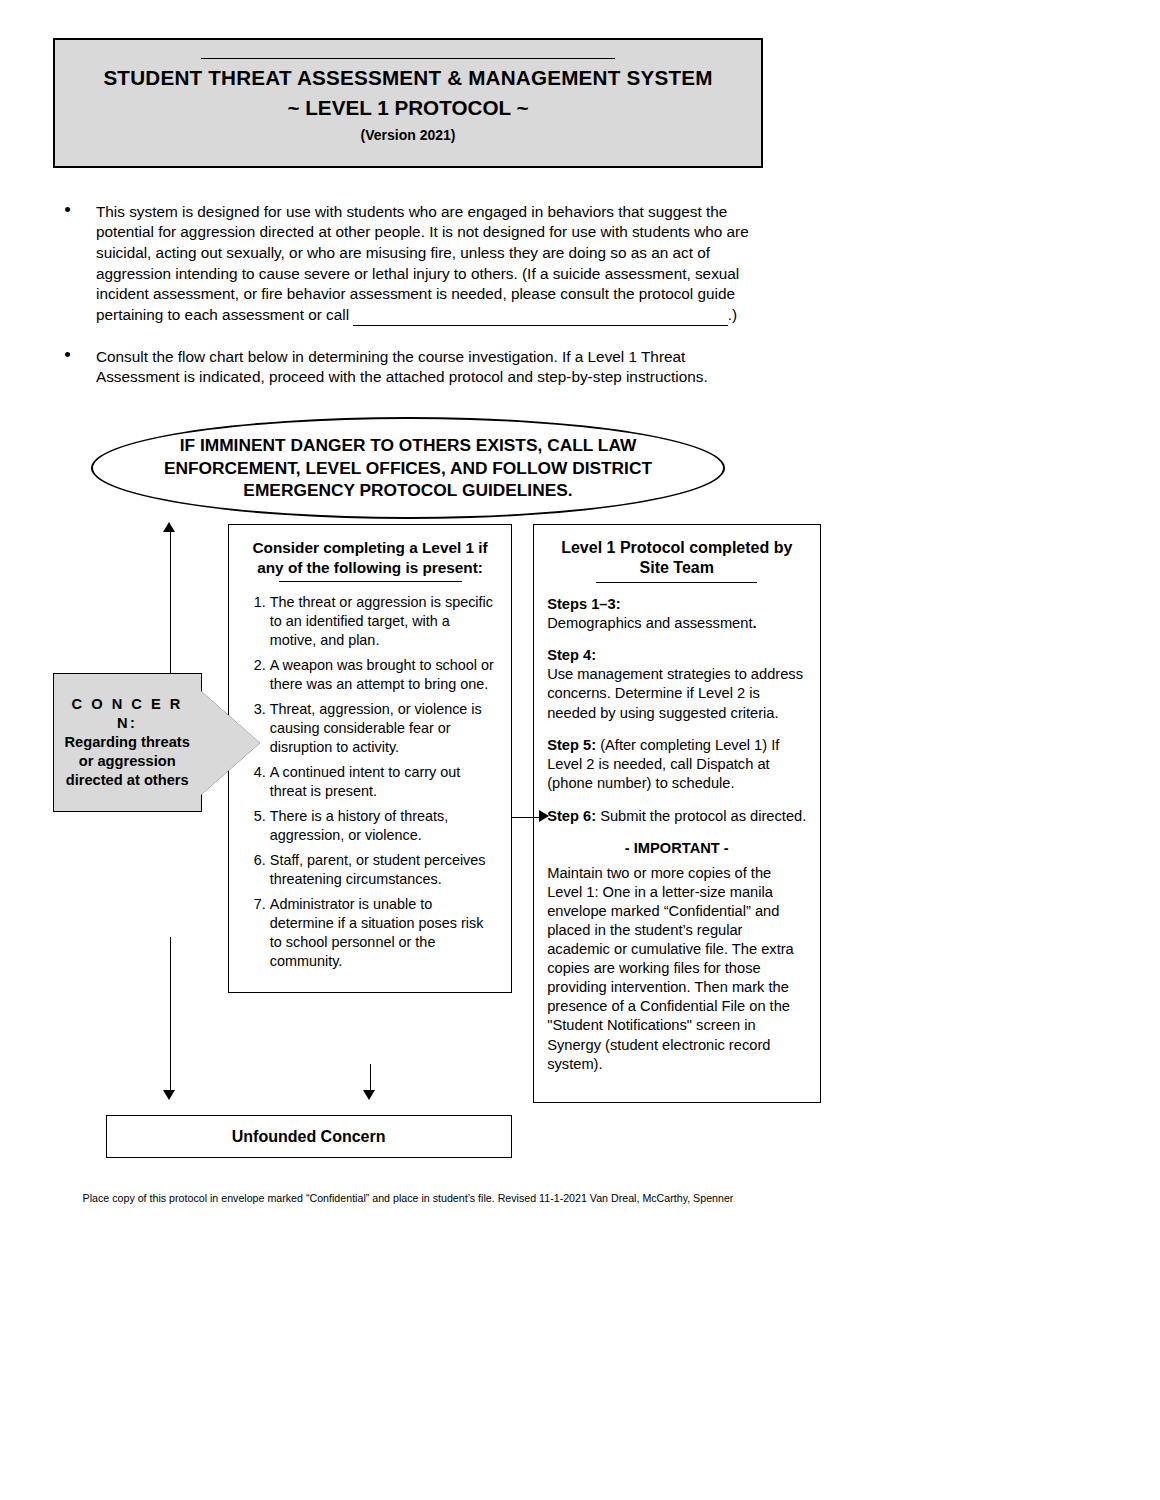STUDENT THREAT ASSESSMENT & MANAGEMENT SYSTEM
~ LEVEL 1 PROTOCOL ~
(Version 2021)
This system is designed for use with students who are engaged in behaviors that suggest the potential for aggression directed at other people. It is not designed for use with students who are suicidal, acting out sexually, or who are misusing fire, unless they are doing so as an act of aggression intending to cause severe or lethal injury to others. (If a suicide assessment, sexual incident assessment, or fire behavior assessment is needed, please consult the protocol guide pertaining to each assessment or call .)
Consult the flow chart below in determining the course investigation. If a Level 1 Threat Assessment is indicated, proceed with the attached protocol and step-by-step instructions.
IF IMMINENT DANGER TO OTHERS EXISTS, CALL LAW ENFORCEMENT, LEVEL OFFICES, AND FOLLOW DISTRICT EMERGENCY PROTOCOL GUIDELINES.
C O N C E R N:
Regarding threats
or aggression
directed at others
Consider completing a Level 1 if any of the following is present:
The threat or aggression is specific to an identified target, with a motive, and plan.
A weapon was brought to school or there was an attempt to bring one.
Threat, aggression, or violence is causing considerable fear or disruption to activity.
A continued intent to carry out threat is present.
There is a history of threats, aggression, or violence.
Staff, parent, or student perceives threatening circumstances.
Administrator is unable to determine if a situation poses risk to school personnel or the community.
Level 1 Protocol completed by Site Team
Steps 1–3:
Demographics and assessment.
Step 4:
Use management strategies to address concerns. Determine if Level 2 is needed by using suggested criteria.
Step 5: (After completing Level 1) If Level 2 is needed, call Dispatch at (phone number) to schedule.
Step 6: Submit the protocol as directed.
- IMPORTANT -
Maintain two or more copies of the Level 1: One in a letter-size manila envelope marked “Confidential” and placed in the student’s regular academic or cumulative file. The extra copies are working files for those providing intervention. Then mark the presence of a Confidential File on the "Student Notifications" screen in Synergy (student electronic record system).
Unfounded Concern
Place copy of this protocol in envelope marked “Confidential” and place in student’s file. Revised 11-1-2021 Van Dreal, McCarthy, Spenner